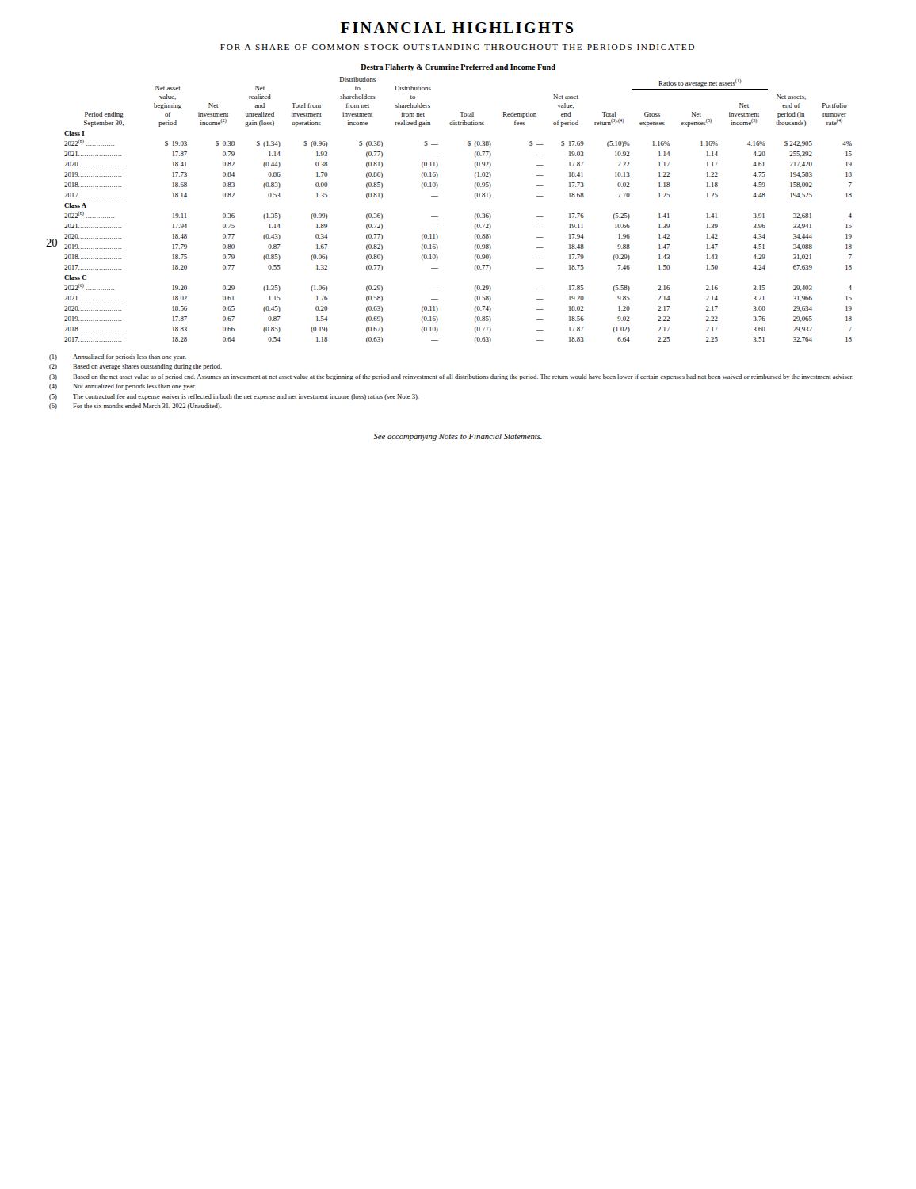20
Financial Highlights
For a share of common stock outstanding throughout the periods indicated
Destra Flaherty & Crumrine Preferred and Income Fund
| Period ending September 30, | Net asset value, beginning of period | Net investment income (2) | Net realized and unrealized gain (loss) | Total from investment operations | Distributions to shareholders from net investment income | Distributions to shareholders from net realized gain | Total distributions | Redemption fees | Net asset value, end of period | Total return (3),(4) | Ratios to average net assets (1) | Net assets, end of period (in thousands) | Portfolio turnover rate (4) |
| --- | --- | --- | --- | --- | --- | --- | --- | --- | --- | --- | --- | --- | --- |
| Gross expenses | Net expenses (5) | Net investment income (5) |
| Class I |
| 2022 (6) .............. | $ 19.03 | $ 0.38 | $ (1.34) | $ (0.96) | $ (0.38) | $ — | $ (0.38) | $ — | $ 17.69 | (5.10)% | 1.16% | 1.16% | 4.16% | $ 242,905 | 4% |
| 2021 ..................... | 17.87 | 0.79 | 1.14 | 1.93 | (0.77) | — | (0.77) | — | 19.03 | 10.92 | 1.14 | 1.14 | 4.20 | 255,392 | 15 |
| 2020 ..................... | 18.41 | 0.82 | (0.44) | 0.38 | (0.81) | (0.11) | (0.92) | — | 17.87 | 2.22 | 1.17 | 1.17 | 4.61 | 217,420 | 19 |
| 2019 ..................... | 17.73 | 0.84 | 0.86 | 1.70 | (0.86) | (0.16) | (1.02) | — | 18.41 | 10.13 | 1.22 | 1.22 | 4.75 | 194,583 | 18 |
| 2018 ..................... | 18.68 | 0.83 | (0.83) | 0.00 | (0.85) | (0.10) | (0.95) | — | 17.73 | 0.02 | 1.18 | 1.18 | 4.59 | 158,002 | 7 |
| 2017 ..................... | 18.14 | 0.82 | 0.53 | 1.35 | (0.81) | — | (0.81) | — | 18.68 | 7.70 | 1.25 | 1.25 | 4.48 | 194,525 | 18 |
| Class A |
| 2022 (6) .............. | 19.11 | 0.36 | (1.35) | (0.99) | (0.36) | — | (0.36) | — | 17.76 | (5.25) | 1.41 | 1.41 | 3.91 | 32,681 | 4 |
| 2021 ..................... | 17.94 | 0.75 | 1.14 | 1.89 | (0.72) | — | (0.72) | — | 19.11 | 10.66 | 1.39 | 1.39 | 3.96 | 33,941 | 15 |
| 2020 ..................... | 18.48 | 0.77 | (0.43) | 0.34 | (0.77) | (0.11) | (0.88) | — | 17.94 | 1.96 | 1.42 | 1.42 | 4.34 | 34,444 | 19 |
| 2019 ..................... | 17.79 | 0.80 | 0.87 | 1.67 | (0.82) | (0.16) | (0.98) | — | 18.48 | 9.88 | 1.47 | 1.47 | 4.51 | 34,088 | 18 |
| 2018 ..................... | 18.75 | 0.79 | (0.85) | (0.06) | (0.80) | (0.10) | (0.90) | — | 17.79 | (0.29) | 1.43 | 1.43 | 4.29 | 31,021 | 7 |
| 2017 ..................... | 18.20 | 0.77 | 0.55 | 1.32 | (0.77) | — | (0.77) | — | 18.75 | 7.46 | 1.50 | 1.50 | 4.24 | 67,639 | 18 |
| Class C |
| 2022 (6) .............. | 19.20 | 0.29 | (1.35) | (1.06) | (0.29) | — | (0.29) | — | 17.85 | (5.58) | 2.16 | 2.16 | 3.15 | 29,403 | 4 |
| 2021 ..................... | 18.02 | 0.61 | 1.15 | 1.76 | (0.58) | — | (0.58) | — | 19.20 | 9.85 | 2.14 | 2.14 | 3.21 | 31,966 | 15 |
| 2020 ..................... | 18.56 | 0.65 | (0.45) | 0.20 | (0.63) | (0.11) | (0.74) | — | 18.02 | 1.20 | 2.17 | 2.17 | 3.60 | 29,634 | 19 |
| 2019 ..................... | 17.87 | 0.67 | 0.87 | 1.54 | (0.69) | (0.16) | (0.85) | — | 18.56 | 9.02 | 2.22 | 2.22 | 3.76 | 29,065 | 18 |
| 2018 ..................... | 18.83 | 0.66 | (0.85) | (0.19) | (0.67) | (0.10) | (0.77) | — | 17.87 | (1.02) | 2.17 | 2.17 | 3.60 | 29,932 | 7 |
| 2017 ..................... | 18.28 | 0.64 | 0.54 | 1.18 | (0.63) | — | (0.63) | — | 18.83 | 6.64 | 2.25 | 2.25 | 3.51 | 32,764 | 18 |
(1) Annualized for periods less than one year.
(2) Based on average shares outstanding during the period.
(3) Based on the net asset value as of period end. Assumes an investment at net asset value at the beginning of the period and reinvestment of all distributions during the period. The return would have been lower if certain expenses had not been waived or reimbursed by the investment adviser.
(4) Not annualized for periods less than one year.
(5) The contractual fee and expense waiver is reflected in both the net expense and net investment income (loss) ratios (see Note 3).
(6) For the six months ended March 31, 2022 (Unaudited).
See accompanying Notes to Financial Statements.